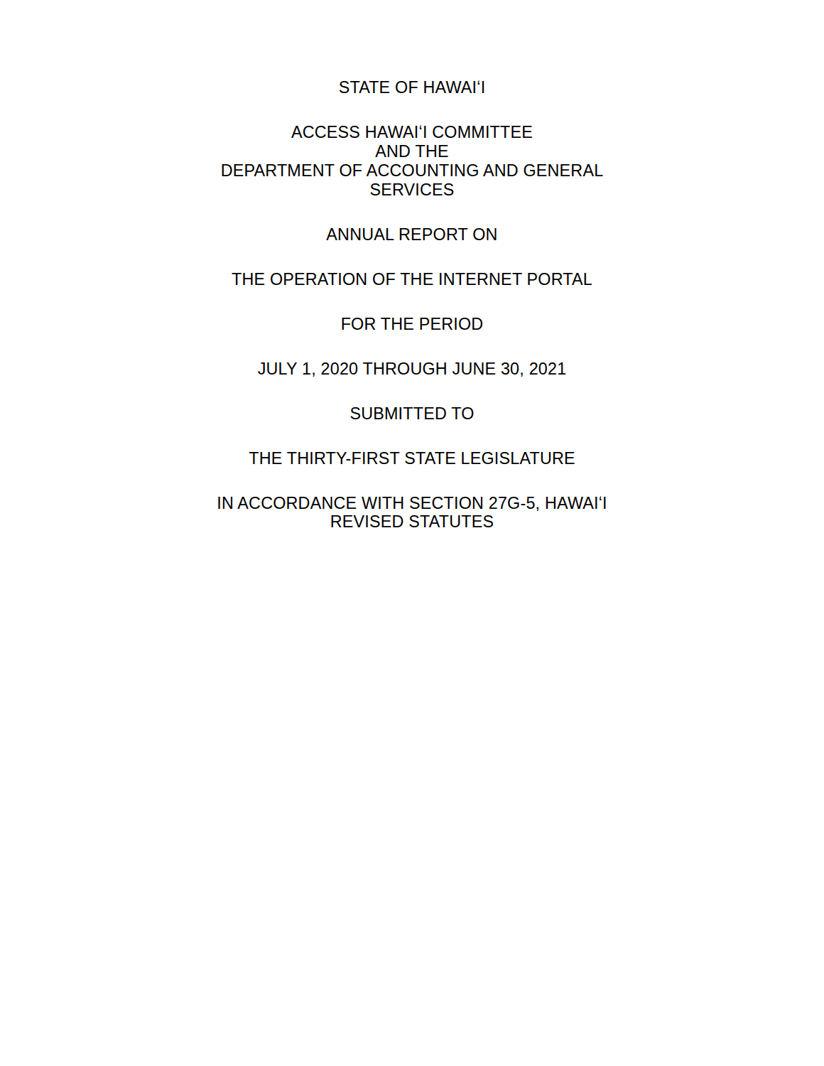STATE OF HAWAIʻI
ACCESS HAWAIʻI COMMITTEE
AND THE
DEPARTMENT OF ACCOUNTING AND GENERAL SERVICES
ANNUAL REPORT ON
THE OPERATION OF THE INTERNET PORTAL
FOR THE PERIOD
JULY 1, 2020 THROUGH JUNE 30, 2021
SUBMITTED TO
THE THIRTY-FIRST STATE LEGISLATURE
IN ACCORDANCE WITH SECTION 27G-5, HAWAIʻI REVISED STATUTES